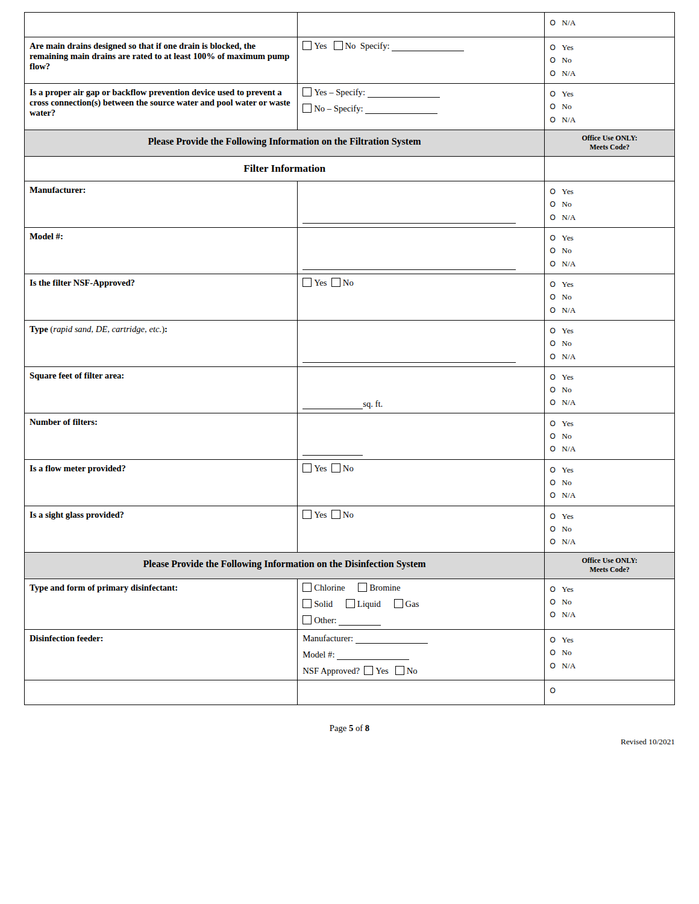| | | O N/A |
| Are main drains designed so that if one drain is blocked, the remaining main drains are rated to at least 100% of maximum pump flow? | Yes No Specify: | O Yes O No O N/A |
| Is a proper air gap or backflow prevention device used to prevent a cross connection(s) between the source water and pool water or waste water? | Yes – Specify: No – Specify: | O Yes O No O N/A |
| Please Provide the Following Information on the Filtration System | Office Use ONLY: Meets Code? |
| Filter Information | |
| Manufacturer: | | O Yes O No O N/A |
| Model #: | | O Yes O No O N/A |
| Is the filter NSF-Approved? | Yes No | O Yes O No O N/A |
| Type ( rapid sand, DE, cartridge, etc. ) : | | O Yes O No O N/A |
| Square feet of filter area: | sq. ft. | O Yes O No O N/A |
| Number of filters: | | O Yes O No O N/A |
| Is a flow meter provided? | Yes No | O Yes O No O N/A |
| Is a sight glass provided? | Yes No | O Yes O No O N/A |
| Please Provide the Following Information on the Disinfection System | Office Use ONLY: Meets Code? |
| Type and form of primary disinfectant: | Chlorine Bromine Solid Liquid Gas Other: | O Yes O No O N/A |
| Disinfection feeder: | Manufacturer: Model #: NSF Approved? Yes No | O Yes O No O N/A |
| | | O |
Page 5 of 8
Revised 10/2021